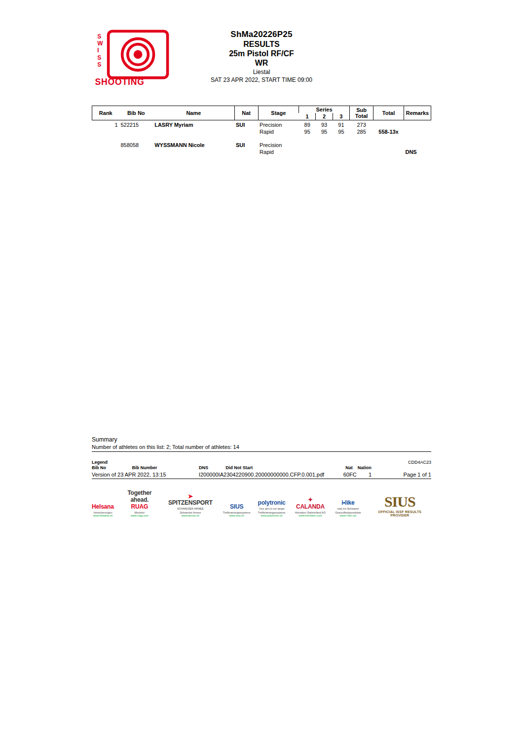S W I S S SHOOTING
ShMa20226P25
RESULTS
25m Pistol RF/CF
WR
Liestal
SAT 23 APR 2022, START TIME 09:00
| Rank | Bib No | Name | Nat | Stage | Series | Sub Total | Total | Remarks |
| --- | --- | --- | --- | --- | --- | --- | --- | --- |
| 1 | 2 | 3 |
| 1 | 522215 | LASRY Myriam | SUI | Precision | 89 | 93 | 91 | 273 | | |
| | | | | Rapid | 95 | 95 | 95 | 285 | 558-13x | |
| | 858058 | WYSSMANN Nicole | SUI | Precision | | | | | | |
| | | | | Rapid | | | | | | DNS |
Summary
Number of athletes on this list: 2; Total number of athletes: 14
Legend CDD4AC23
Bib No Bib Number DNS Did Not Start Nat Nation
Version of 23 APR 2022, 13:15 I200000IA2304220900.20000000000.CFP.0.001.pdf 60FC 1 Page 1 of 1
Helsana
Versicherungen
www.helsana.ch
Together
ahead. RUAG
Munition
www.ruag.com
➤ SPITZENSPORT
SCHWEIZER ARMEE
Schweizer Armee
www.armee.ch
SIUS
Trefferanzeigesysteme
www.sius.ch
polytronic
Your aim is our target
Trefferanzeigesysteme
www.polytronic.ch
✦ CALANDA
Heineken Switzerland AG
www.heineken.com
i•like
vital ins Schwarze
Gesundheitsprodukte
www.i-like.net
SIUS
OFFICIAL ISSF RESULTS PROVIDER